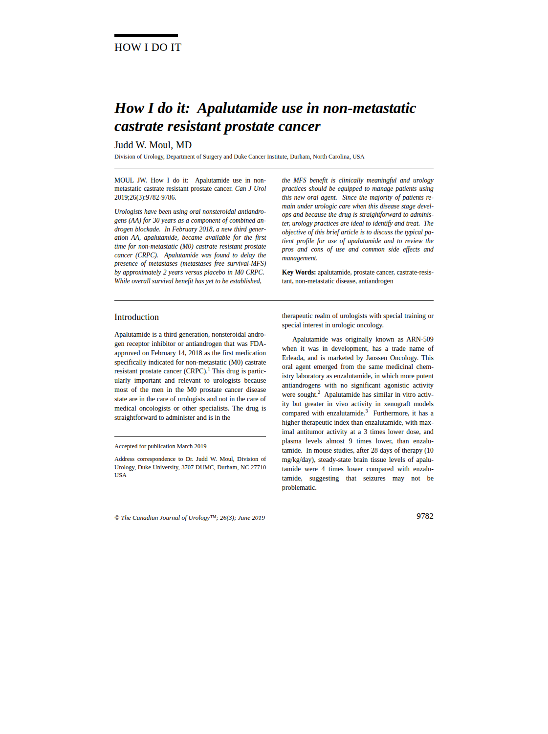HOW I DO IT
How I do it: Apalutamide use in non-metastatic castrate resistant prostate cancer
Judd W. Moul, MD
Division of Urology, Department of Surgery and Duke Cancer Institute, Durham, North Carolina, USA
MOUL JW. How I do it: Apalutamide use in non-metastatic castrate resistant prostate cancer. Can J Urol 2019;26(3):9782-9786.
Urologists have been using oral nonsteroidal antiandrogens (AA) for 30 years as a component of combined androgen blockade. In February 2018, a new third generation AA, apalutamide, became available for the first time for non-metastatic (M0) castrate resistant prostate cancer (CRPC). Apalutamide was found to delay the presence of metastases (metastases free survival-MFS) by approximately 2 years versus placebo in M0 CRPC. While overall survival benefit has yet to be established,
the MFS benefit is clinically meaningful and urology practices should be equipped to manage patients using this new oral agent. Since the majority of patients remain under urologic care when this disease stage develops and because the drug is straightforward to administer, urology practices are ideal to identify and treat. The objective of this brief article is to discuss the typical patient profile for use of apalutamide and to review the pros and cons of use and common side effects and management.
Key Words: apalutamide, prostate cancer, castrate-resistant, non-metastatic disease, antiandrogen
Introduction
Apalutamide is a third generation, nonsteroidal androgen receptor inhibitor or antiandrogen that was FDA-approved on February 14, 2018 as the first medication specifically indicated for non-metastatic (M0) castrate resistant prostate cancer (CRPC).1 This drug is particularly important and relevant to urologists because most of the men in the M0 prostate cancer disease state are in the care of urologists and not in the care of medical oncologists or other specialists. The drug is straightforward to administer and is in the
Accepted for publication March 2019
Address correspondence to Dr. Judd W. Moul, Division of Urology, Duke University, 3707 DUMC, Durham, NC 27710 USA
therapeutic realm of urologists with special training or special interest in urologic oncology.
Apalutamide was originally known as ARN-509 when it was in development, has a trade name of Erleada, and is marketed by Janssen Oncology. This oral agent emerged from the same medicinal chemistry laboratory as enzalutamide, in which more potent antiandrogens with no significant agonistic activity were sought.2 Apalutamide has similar in vitro activity but greater in vivo activity in xenograft models compared with enzalutamide.3 Furthermore, it has a higher therapeutic index than enzalutamide, with maximal antitumor activity at a 3 times lower dose, and plasma levels almost 9 times lower, than enzalutamide. In mouse studies, after 28 days of therapy (10 mg/kg/day), steady-state brain tissue levels of apalutamide were 4 times lower compared with enzalutamide, suggesting that seizures may not be problematic.
© The Canadian Journal of Urology™; 26(3); June 2019
9782